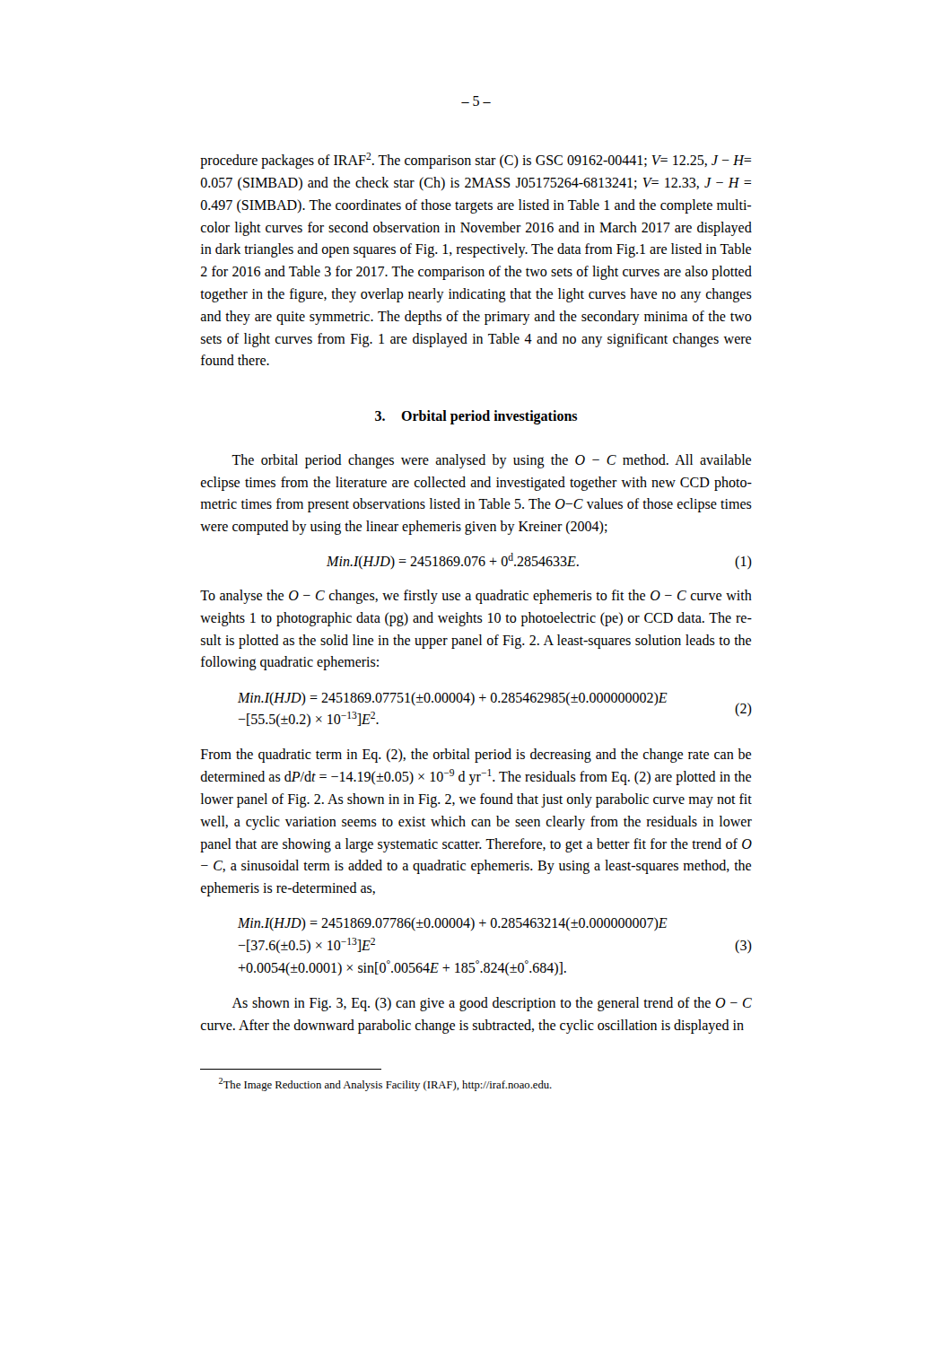– 5 –
procedure packages of IRAF2. The comparison star (C) is GSC 09162-00441; V= 12.25, J − H= 0.057 (SIMBAD) and the check star (Ch) is 2MASS J05175264-6813241; V= 12.33, J − H = 0.497 (SIMBAD). The coordinates of those targets are listed in Table 1 and the complete multi-color light curves for second observation in November 2016 and in March 2017 are displayed in dark triangles and open squares of Fig. 1, respectively. The data from Fig.1 are listed in Table 2 for 2016 and Table 3 for 2017. The comparison of the two sets of light curves are also plotted together in the figure, they overlap nearly indicating that the light curves have no any changes and they are quite symmetric. The depths of the primary and the secondary minima of the two sets of light curves from Fig. 1 are displayed in Table 4 and no any significant changes were found there.
3. Orbital period investigations
The orbital period changes were analysed by using the O − C method. All available eclipse times from the literature are collected and investigated together with new CCD photometric times from present observations listed in Table 5. The O−C values of those eclipse times were computed by using the linear ephemeris given by Kreiner (2004);
Min.I(HJD) = 2451869.076 + 0d.2854633E.
(1)
To analyse the O − C changes, we firstly use a quadratic ephemeris to fit the O − C curve with weights 1 to photographic data (pg) and weights 10 to photoelectric (pe) or CCD data. The result is plotted as the solid line in the upper panel of Fig. 2. A least-squares solution leads to the following quadratic ephemeris:
Min.I(HJD) = 2451869.07751(±0.00004) + 0.285462985(±0.000000002)E −[55.5(±0.2) × 10−13]E2.
(2)
From the quadratic term in Eq. (2), the orbital period is decreasing and the change rate can be determined as dP/dt = −14.19(±0.05) × 10−9 d yr−1. The residuals from Eq. (2) are plotted in the lower panel of Fig. 2. As shown in in Fig. 2, we found that just only parabolic curve may not fit well, a cyclic variation seems to exist which can be seen clearly from the residuals in lower panel that are showing a large systematic scatter. Therefore, to get a better fit for the trend of O − C, a sinusoidal term is added to a quadratic ephemeris. By using a least-squares method, the ephemeris is re-determined as,
Min.I(HJD) = 2451869.07786(±0.00004) + 0.285463214(±0.000000007)E −[37.6(±0.5) × 10−13]E2 +0.0054(±0.0001) × sin[0°.00564E + 185°.824(±0°.684)].
(3)
As shown in Fig. 3, Eq. (3) can give a good description to the general trend of the O − C curve. After the downward parabolic change is subtracted, the cyclic oscillation is displayed in
2The Image Reduction and Analysis Facility (IRAF), http://iraf.noao.edu.